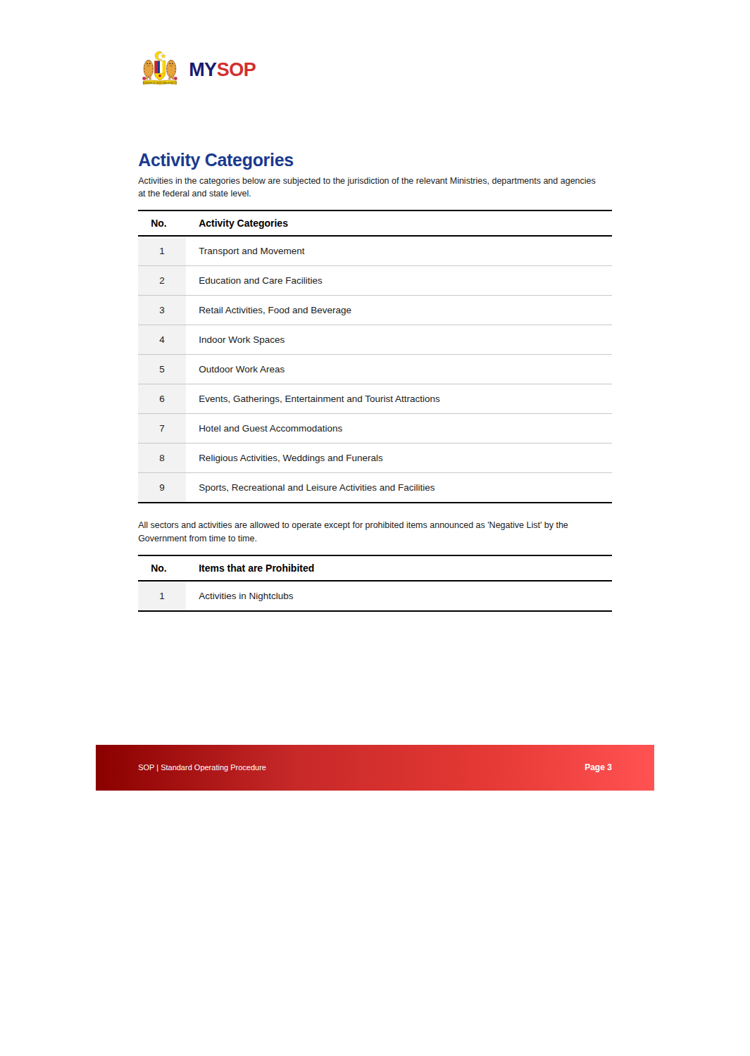BERSEKUTU BERTAMBAH MUTU
MY SOP
Activity Categories
Activities in the categories below are subjected to the jurisdiction of the relevant Ministries, departments and agencies at the federal and state level.
| No. | Activity Categories |
| --- | --- |
| 1 | Transport and Movement |
| 2 | Education and Care Facilities |
| 3 | Retail Activities, Food and Beverage |
| 4 | Indoor Work Spaces |
| 5 | Outdoor Work Areas |
| 6 | Events, Gatherings, Entertainment and Tourist Attractions |
| 7 | Hotel and Guest Accommodations |
| 8 | Religious Activities, Weddings and Funerals |
| 9 | Sports, Recreational and Leisure Activities and Facilities |
All sectors and activities are allowed to operate except for prohibited items announced as 'Negative List' by the Government from time to time.
| No. | Items that are Prohibited |
| --- | --- |
| 1 | Activities in Nightclubs |
SOP | Standard Operating Procedure
Page 3